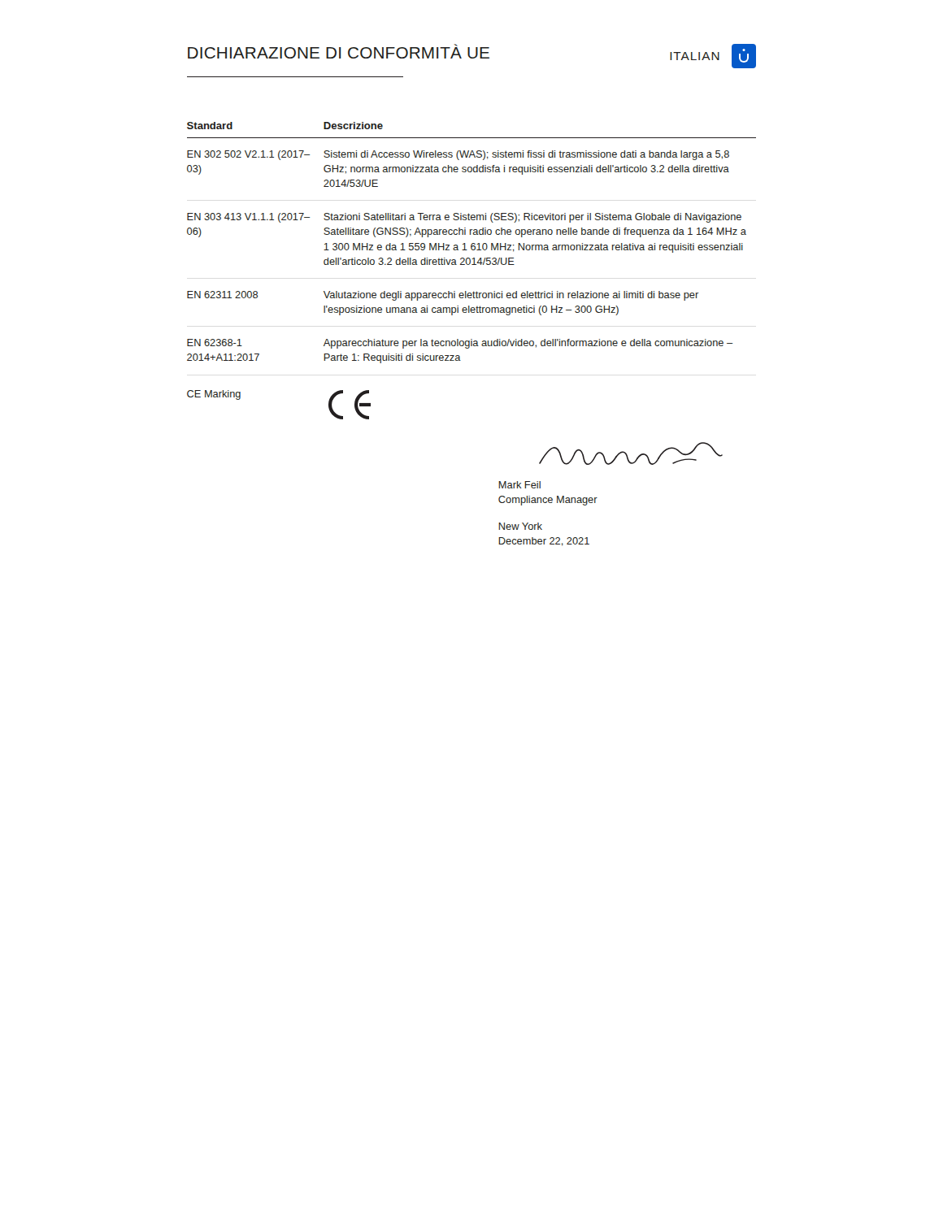DICHIARAZIONE DI CONFORMITÀ UE
ITALIAN
| Standard | Descrizione |
| --- | --- |
| EN 302 502 V2.1.1 (2017–03) | Sistemi di Accesso Wireless (WAS); sistemi fissi di trasmissione dati a banda larga a 5,8 GHz; norma armonizzata che soddisfa i requisiti essenziali dell'articolo 3.2 della direttiva 2014/53/UE |
| EN 303 413 V1.1.1 (2017–06) | Stazioni Satellitari a Terra e Sistemi (SES); Ricevitori per il Sistema Globale di Navigazione Satellitare (GNSS); Apparecchi radio che operano nelle bande di frequenza da 1 164 MHz a 1 300 MHz e da 1 559 MHz a 1 610 MHz; Norma armonizzata relativa ai requisiti essenziali dell'articolo 3.2 della direttiva 2014/53/UE |
| EN 62311 2008 | Valutazione degli apparecchi elettronici ed elettrici in relazione ai limiti di base per l'esposizione umana ai campi elettromagnetici (0 Hz – 300 GHz) |
| EN 62368-1 2014+A11:2017 | Apparecchiature per la tecnologia audio/video, dell'informazione e della comunicazione – Parte 1: Requisiti di sicurezza |
| CE Marking | |
Mark Feil
Compliance Manager
New York
December 22, 2021